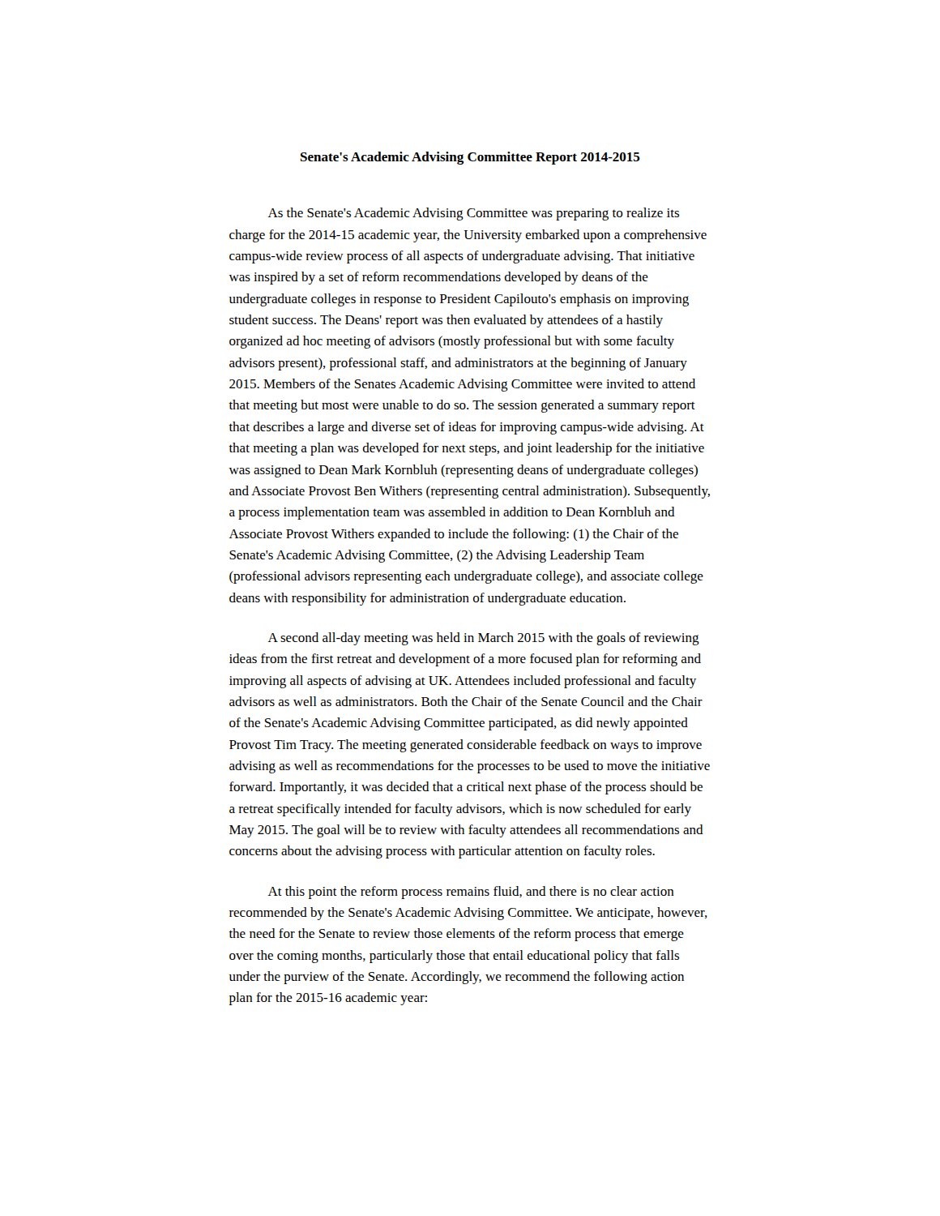Senate's Academic Advising Committee Report 2014-2015
As the Senate's Academic Advising Committee was preparing to realize its charge for the 2014-15 academic year, the University embarked upon a comprehensive campus-wide review process of all aspects of undergraduate advising. That initiative was inspired by a set of reform recommendations developed by deans of the undergraduate colleges in response to President Capilouto's emphasis on improving student success. The Deans' report was then evaluated by attendees of a hastily organized ad hoc meeting of advisors (mostly professional but with some faculty advisors present), professional staff, and administrators at the beginning of January 2015. Members of the Senates Academic Advising Committee were invited to attend that meeting but most were unable to do so. The session generated a summary report that describes a large and diverse set of ideas for improving campus-wide advising. At that meeting a plan was developed for next steps, and joint leadership for the initiative was assigned to Dean Mark Kornbluh (representing deans of undergraduate colleges) and Associate Provost Ben Withers (representing central administration). Subsequently, a process implementation team was assembled in addition to Dean Kornbluh and Associate Provost Withers expanded to include the following: (1) the Chair of the Senate's Academic Advising Committee, (2) the Advising Leadership Team (professional advisors representing each undergraduate college), and associate college deans with responsibility for administration of undergraduate education.
A second all-day meeting was held in March 2015 with the goals of reviewing ideas from the first retreat and development of a more focused plan for reforming and improving all aspects of advising at UK. Attendees included professional and faculty advisors as well as administrators. Both the Chair of the Senate Council and the Chair of the Senate's Academic Advising Committee participated, as did newly appointed Provost Tim Tracy. The meeting generated considerable feedback on ways to improve advising as well as recommendations for the processes to be used to move the initiative forward. Importantly, it was decided that a critical next phase of the process should be a retreat specifically intended for faculty advisors, which is now scheduled for early May 2015. The goal will be to review with faculty attendees all recommendations and concerns about the advising process with particular attention on faculty roles.
At this point the reform process remains fluid, and there is no clear action recommended by the Senate's Academic Advising Committee. We anticipate, however, the need for the Senate to review those elements of the reform process that emerge over the coming months, particularly those that entail educational policy that falls under the purview of the Senate. Accordingly, we recommend the following action plan for the 2015-16 academic year: